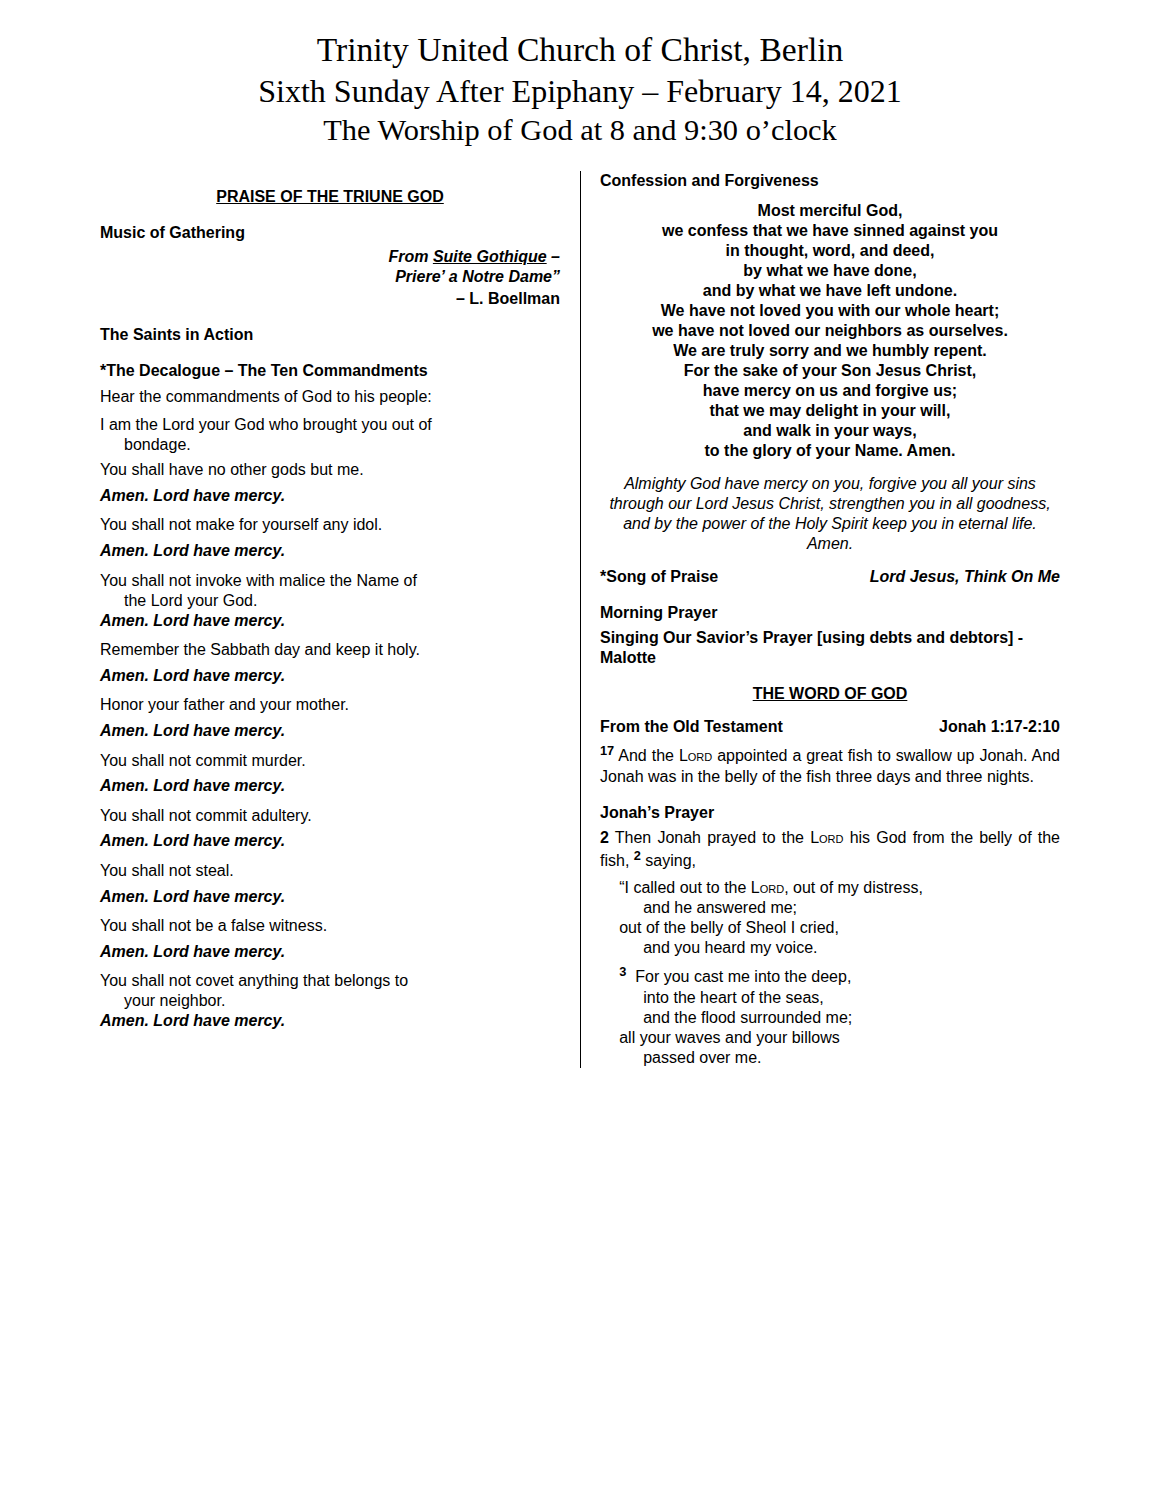Trinity United Church of Christ, Berlin
Sixth Sunday After Epiphany – February 14, 2021
The Worship of God at 8 and 9:30 o’clock
Praise of the Triune God
Music of Gathering
From Suite Gothique –
Priere’ a Notre Dame”
– L. Boellman
The Saints in Action
*The Decalogue – The Ten Commandments
Hear the commandments of God to his people:
I am the Lord your God who brought you out of bondage.
You shall have no other gods but me.
Amen. Lord have mercy.
You shall not make for yourself any idol.
Amen. Lord have mercy.
You shall not invoke with malice the Name of the Lord your God.
Amen. Lord have mercy.
Remember the Sabbath day and keep it holy.
Amen. Lord have mercy.
Honor your father and your mother.
Amen. Lord have mercy.
You shall not commit murder.
Amen. Lord have mercy.
You shall not commit adultery.
Amen. Lord have mercy.
You shall not steal.
Amen. Lord have mercy.
You shall not be a false witness.
Amen. Lord have mercy.
You shall not covet anything that belongs to your neighbor.
Amen. Lord have mercy.
Confession and Forgiveness
Most merciful God,
we confess that we have sinned against you
in thought, word, and deed,
by what we have done,
and by what we have left undone.
We have not loved you with our whole heart;
we have not loved our neighbors as ourselves.
We are truly sorry and we humbly repent.
For the sake of your Son Jesus Christ,
have mercy on us and forgive us;
that we may delight in your will,
and walk in your ways,
to the glory of your Name. Amen.
Almighty God have mercy on you, forgive you all your sins through our Lord Jesus Christ, strengthen you in all goodness, and by the power of the Holy Spirit keep you in eternal life. Amen.
*Song of Praise Lord Jesus, Think On Me
Morning Prayer
Singing Our Savior’s Prayer [using debts and debtors] - Malotte
The Word of God
From the Old Testament Jonah 1:17-2:10
17 And the Lord appointed a great fish to swallow up Jonah. And Jonah was in the belly of the fish three days and three nights.
Jonah’s Prayer
2 Then Jonah prayed to the Lord his God from the belly of the fish, 2 saying,
“I called out to the Lord, out of my distress, and he answered me; out of the belly of Sheol I cried, and you heard my voice.
3 For you cast me into the deep, into the heart of the seas, and the flood surrounded me; all your waves and your billows passed over me.